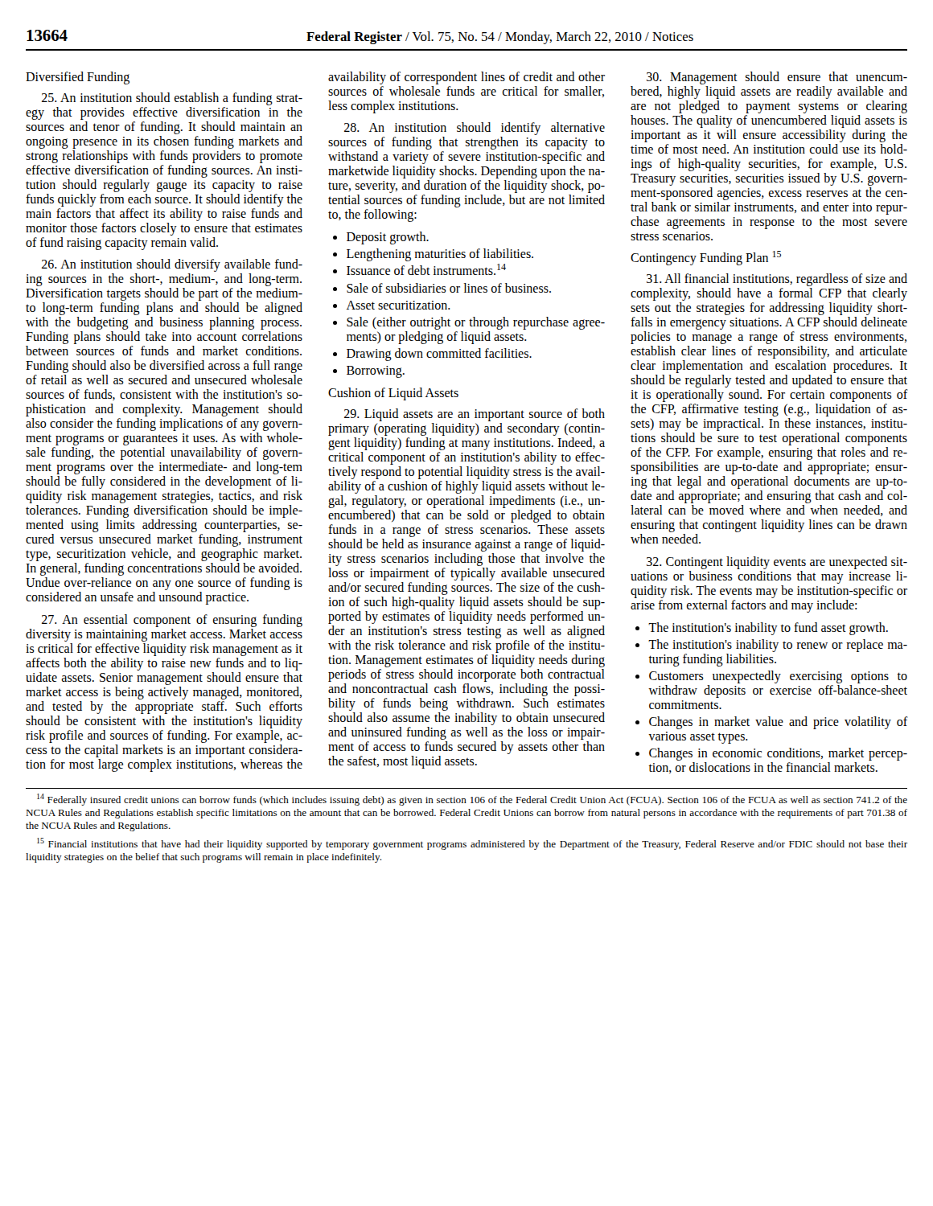13664
Federal Register / Vol. 75, No. 54 / Monday, March 22, 2010 / Notices
Diversified Funding
25. An institution should establish a funding strategy that provides effective diversification in the sources and tenor of funding. It should maintain an ongoing presence in its chosen funding markets and strong relationships with funds providers to promote effective diversification of funding sources. An institution should regularly gauge its capacity to raise funds quickly from each source. It should identify the main factors that affect its ability to raise funds and monitor those factors closely to ensure that estimates of fund raising capacity remain valid.
26. An institution should diversify available funding sources in the short-, medium-, and long-term. Diversification targets should be part of the medium- to long-term funding plans and should be aligned with the budgeting and business planning process. Funding plans should take into account correlations between sources of funds and market conditions. Funding should also be diversified across a full range of retail as well as secured and unsecured wholesale sources of funds, consistent with the institution's sophistication and complexity. Management should also consider the funding implications of any government programs or guarantees it uses. As with wholesale funding, the potential unavailability of government programs over the intermediate- and long-tem should be fully considered in the development of liquidity risk management strategies, tactics, and risk tolerances. Funding diversification should be implemented using limits addressing counterparties, secured versus unsecured market funding, instrument type, securitization vehicle, and geographic market. In general, funding concentrations should be avoided. Undue over-reliance on any one source of funding is considered an unsafe and unsound practice.
27. An essential component of ensuring funding diversity is maintaining market access. Market access is critical for effective liquidity risk management as it affects both the ability to raise new funds and to liquidate assets. Senior management should ensure that market access is being actively managed, monitored, and tested by the appropriate staff. Such efforts should be consistent with the institution's liquidity risk profile and sources of funding. For example, access to the capital markets is an important consideration for most large complex institutions, whereas the availability of correspondent lines of credit and other sources of wholesale funds are critical for smaller, less complex institutions.
28. An institution should identify alternative sources of funding that strengthen its capacity to withstand a variety of severe institution-specific and marketwide liquidity shocks. Depending upon the nature, severity, and duration of the liquidity shock, potential sources of funding include, but are not limited to, the following:
Deposit growth.
Lengthening maturities of liabilities.
Issuance of debt instruments.14
Sale of subsidiaries or lines of business.
Asset securitization.
Sale (either outright or through repurchase agreements) or pledging of liquid assets.
Drawing down committed facilities.
Borrowing.
Cushion of Liquid Assets
29. Liquid assets are an important source of both primary (operating liquidity) and secondary (contingent liquidity) funding at many institutions. Indeed, a critical component of an institution's ability to effectively respond to potential liquidity stress is the availability of a cushion of highly liquid assets without legal, regulatory, or operational impediments (i.e., unencumbered) that can be sold or pledged to obtain funds in a range of stress scenarios. These assets should be held as insurance against a range of liquidity stress scenarios including those that involve the loss or impairment of typically available unsecured and/or secured funding sources. The size of the cushion of such high-quality liquid assets should be supported by estimates of liquidity needs performed under an institution's stress testing as well as aligned with the risk tolerance and risk profile of the institution. Management estimates of liquidity needs during periods of stress should incorporate both contractual and noncontractual cash flows, including the possibility of funds being withdrawn. Such estimates should also assume the inability to obtain unsecured and uninsured funding as well as the loss or impairment of access to funds secured by assets other than the safest, most liquid assets.
30. Management should ensure that unencumbered, highly liquid assets are readily available and are not pledged to payment systems or clearing houses. The quality of unencumbered liquid assets is important as it will ensure accessibility during the time of most need. An institution could use its holdings of high-quality securities, for example, U.S. Treasury securities, securities issued by U.S. government-sponsored agencies, excess reserves at the central bank or similar instruments, and enter into repurchase agreements in response to the most severe stress scenarios.
Contingency Funding Plan 15
31. All financial institutions, regardless of size and complexity, should have a formal CFP that clearly sets out the strategies for addressing liquidity shortfalls in emergency situations. A CFP should delineate policies to manage a range of stress environments, establish clear lines of responsibility, and articulate clear implementation and escalation procedures. It should be regularly tested and updated to ensure that it is operationally sound. For certain components of the CFP, affirmative testing (e.g., liquidation of assets) may be impractical. In these instances, institutions should be sure to test operational components of the CFP. For example, ensuring that roles and responsibilities are up-to-date and appropriate; ensuring that legal and operational documents are up-to-date and appropriate; and ensuring that cash and collateral can be moved where and when needed, and ensuring that contingent liquidity lines can be drawn when needed.
32. Contingent liquidity events are unexpected situations or business conditions that may increase liquidity risk. The events may be institution-specific or arise from external factors and may include:
The institution's inability to fund asset growth.
The institution's inability to renew or replace maturing funding liabilities.
Customers unexpectedly exercising options to withdraw deposits or exercise off-balance-sheet commitments.
Changes in market value and price volatility of various asset types.
Changes in economic conditions, market perception, or dislocations in the financial markets.
14 Federally insured credit unions can borrow funds (which includes issuing debt) as given in section 106 of the Federal Credit Union Act (FCUA). Section 106 of the FCUA as well as section 741.2 of the NCUA Rules and Regulations establish specific limitations on the amount that can be borrowed. Federal Credit Unions can borrow from natural persons in accordance with the requirements of part 701.38 of the NCUA Rules and Regulations.
15 Financial institutions that have had their liquidity supported by temporary government programs administered by the Department of the Treasury, Federal Reserve and/or FDIC should not base their liquidity strategies on the belief that such programs will remain in place indefinitely.